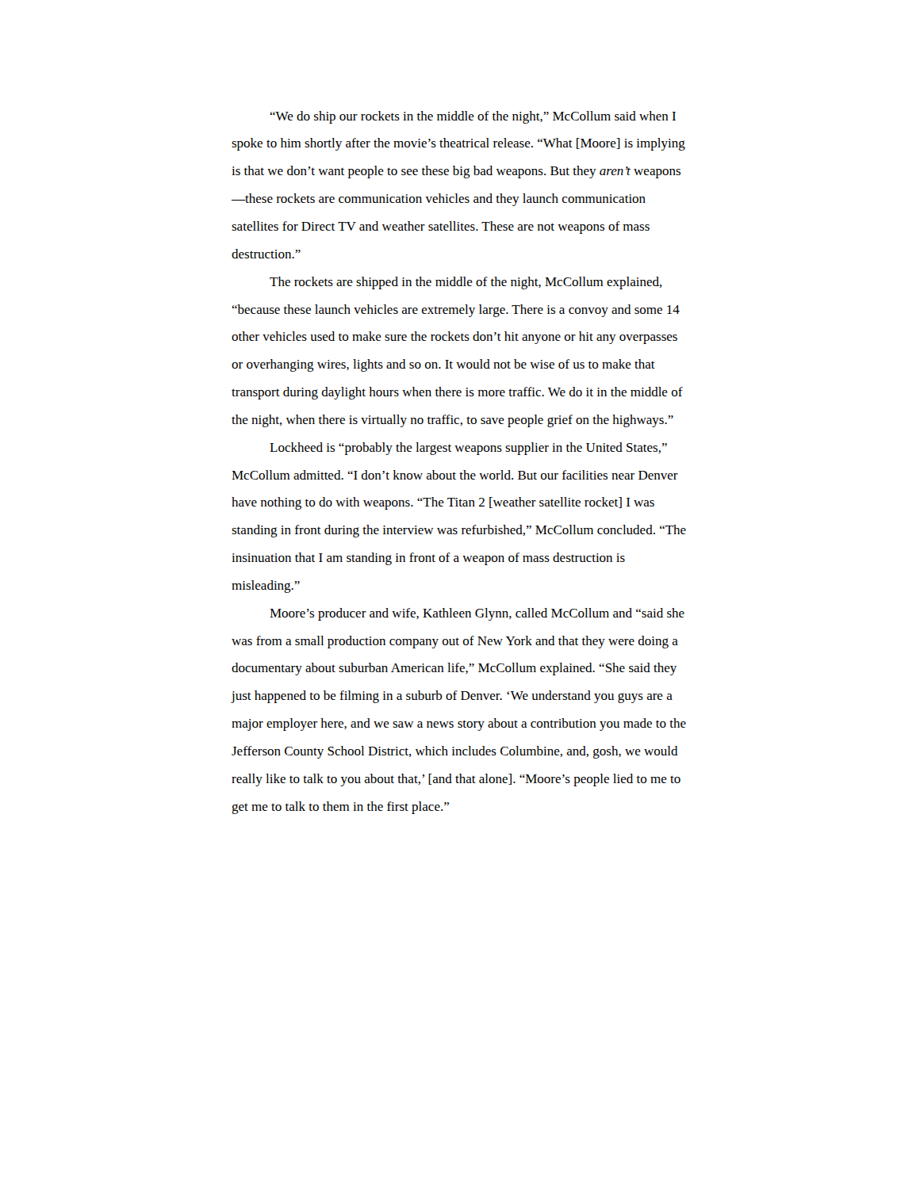“We do ship our rockets in the middle of the night,” McCollum said when I spoke to him shortly after the movie’s theatrical release. “What [Moore] is implying is that we don’t want people to see these big bad weapons. But they aren’t weapons—these rockets are communication vehicles and they launch communication satellites for Direct TV and weather satellites. These are not weapons of mass destruction.”
The rockets are shipped in the middle of the night, McCollum explained, “because these launch vehicles are extremely large. There is a convoy and some 14 other vehicles used to make sure the rockets don’t hit anyone or hit any overpasses or overhanging wires, lights and so on. It would not be wise of us to make that transport during daylight hours when there is more traffic. We do it in the middle of the night, when there is virtually no traffic, to save people grief on the highways.”
Lockheed is “probably the largest weapons supplier in the United States,” McCollum admitted. “I don’t know about the world. But our facilities near Denver have nothing to do with weapons. “The Titan 2 [weather satellite rocket] I was standing in front during the interview was refurbished,” McCollum concluded. “The insinuation that I am standing in front of a weapon of mass destruction is misleading.”
Moore’s producer and wife, Kathleen Glynn, called McCollum and “said she was from a small production company out of New York and that they were doing a documentary about suburban American life,” McCollum explained. “She said they just happened to be filming in a suburb of Denver. ‘We understand you guys are a major employer here, and we saw a news story about a contribution you made to the Jefferson County School District, which includes Columbine, and, gosh, we would really like to talk to you about that,’ [and that alone]. “Moore’s people lied to me to get me to talk to them in the first place.”